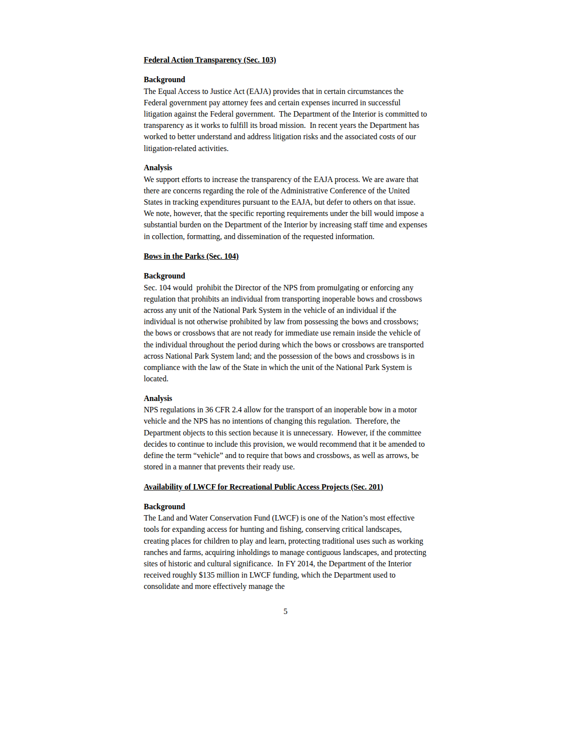Federal Action Transparency (Sec. 103)
Background
The Equal Access to Justice Act (EAJA) provides that in certain circumstances the Federal government pay attorney fees and certain expenses incurred in successful litigation against the Federal government. The Department of the Interior is committed to transparency as it works to fulfill its broad mission. In recent years the Department has worked to better understand and address litigation risks and the associated costs of our litigation-related activities.
Analysis
We support efforts to increase the transparency of the EAJA process. We are aware that there are concerns regarding the role of the Administrative Conference of the United States in tracking expenditures pursuant to the EAJA, but defer to others on that issue. We note, however, that the specific reporting requirements under the bill would impose a substantial burden on the Department of the Interior by increasing staff time and expenses in collection, formatting, and dissemination of the requested information.
Bows in the Parks (Sec. 104)
Background
Sec. 104 would prohibit the Director of the NPS from promulgating or enforcing any regulation that prohibits an individual from transporting inoperable bows and crossbows across any unit of the National Park System in the vehicle of an individual if the individual is not otherwise prohibited by law from possessing the bows and crossbows; the bows or crossbows that are not ready for immediate use remain inside the vehicle of the individual throughout the period during which the bows or crossbows are transported across National Park System land; and the possession of the bows and crossbows is in compliance with the law of the State in which the unit of the National Park System is located.
Analysis
NPS regulations in 36 CFR 2.4 allow for the transport of an inoperable bow in a motor vehicle and the NPS has no intentions of changing this regulation. Therefore, the Department objects to this section because it is unnecessary. However, if the committee decides to continue to include this provision, we would recommend that it be amended to define the term “vehicle” and to require that bows and crossbows, as well as arrows, be stored in a manner that prevents their ready use.
Availability of LWCF for Recreational Public Access Projects (Sec. 201)
Background
The Land and Water Conservation Fund (LWCF) is one of the Nation’s most effective tools for expanding access for hunting and fishing, conserving critical landscapes, creating places for children to play and learn, protecting traditional uses such as working ranches and farms, acquiring inholdings to manage contiguous landscapes, and protecting sites of historic and cultural significance. In FY 2014, the Department of the Interior received roughly $135 million in LWCF funding, which the Department used to consolidate and more effectively manage the
5